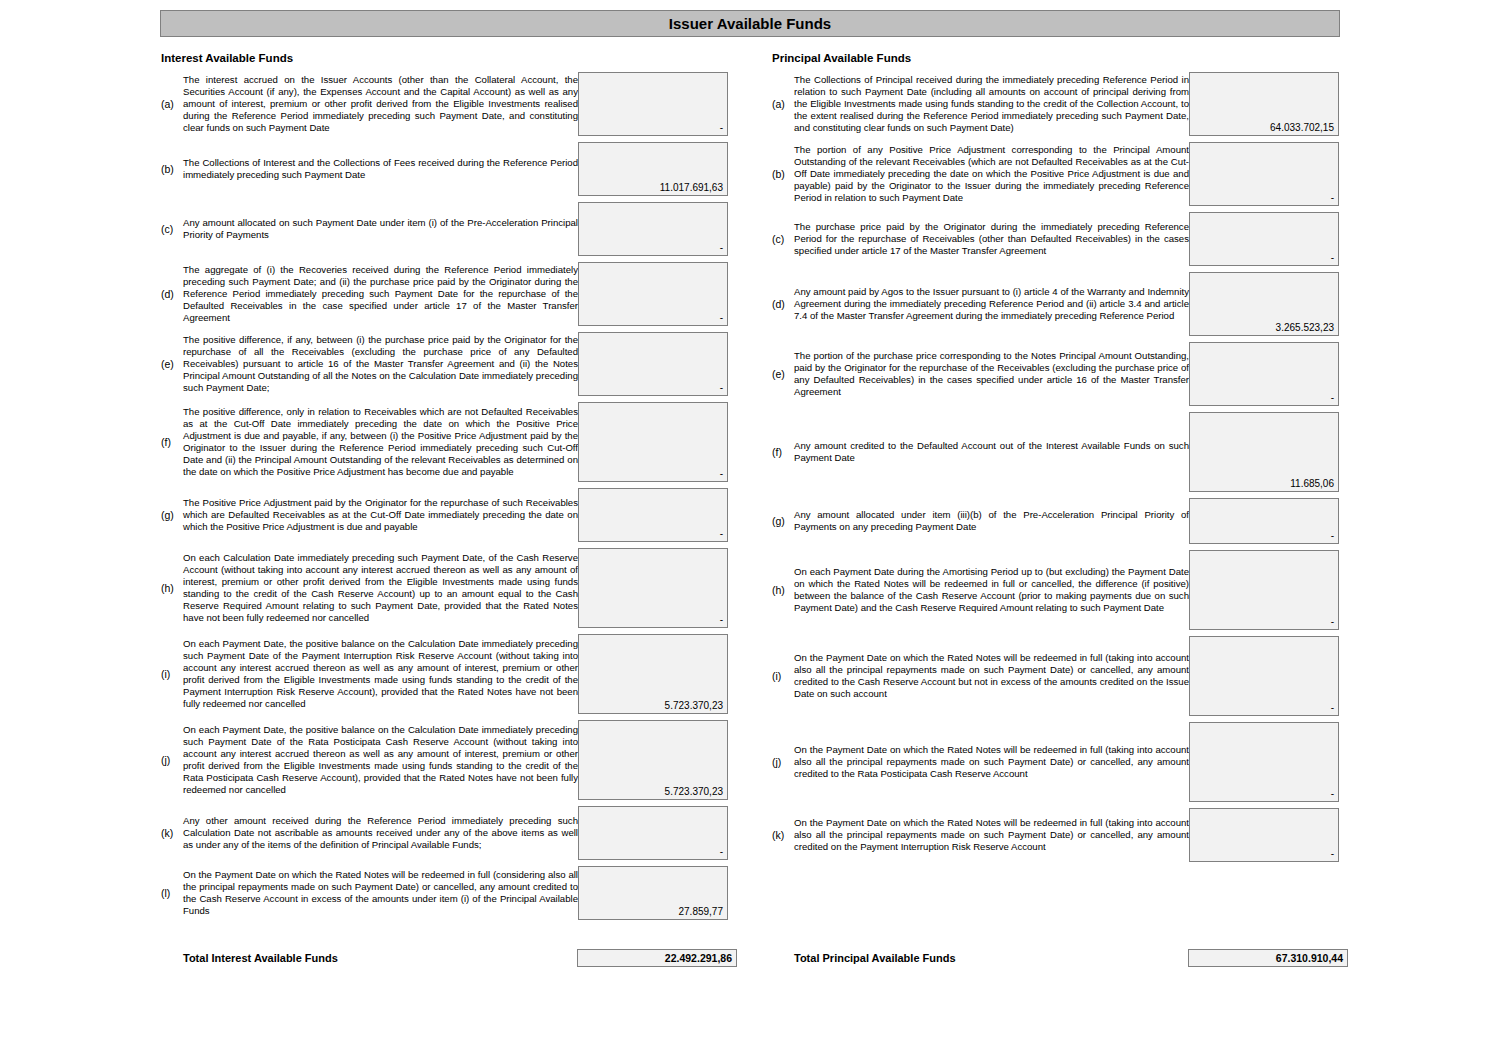Issuer Available Funds
| Interest Available Funds / (a) / The interest accrued on the Issuer Accounts (other than the Collateral Account, the Securities Account (if any), the Expenses Account and the Capital Account) as well as any amount of interest, premium or other profit derived from the Eligible Investments realised during the Reference Period immediately preceding such Payment Date, and constituting clear funds on such Payment Date / - / / (b) / The Collections of Interest and the Collections of Fees received during the Reference Period immediately preceding such Payment Date / 11.017.691,63 / / (c) / Any amount allocated on such Payment Date under item (i) of the Pre-Acceleration Principal Priority of Payments / - / / (d) / The aggregate of (i) the Recoveries received during the Reference Period immediately preceding such Payment Date; and (ii) the purchase price paid by the Originator during the Reference Period immediately preceding such Payment Date for the repurchase of the Defaulted Receivables in the case specified under article 17 of the Master Transfer Agreement / - / / (e) / The positive difference, if any, between (i) the purchase price paid by the Originator for the repurchase of all the Receivables (excluding the purchase price of any Defaulted Receivables) pursuant to article 16 of the Master Transfer Agreement and (ii) the Notes Principal Amount Outstanding of all the Notes on the Calculation Date immediately preceding such Payment Date; / - / / (f) / The positive difference, only in relation to Receivables which are not Defaulted Receivables as at the Cut-Off Date immediately preceding the date on which the Positive Price Adjustment is due and payable, if any, between (i) the Positive Price Adjustment paid by the Originator to the Issuer during the Reference Period immediately preceding such Cut-Off Date and (ii) the Principal Amount Outstanding of the relevant Receivables as determined on the date on which the Positive Price Adjustment has become due and payable / - / / (g) / The Positive Price Adjustment paid by the Originator for the repurchase of such Receivables which are Defaulted Receivables as at the Cut-Off Date immediately preceding the date on which the Positive Price Adjustment is due and payable / - / / (h) / On each Calculation Date immediately preceding such Payment Date, of the Cash Reserve Account (without taking into account any interest accrued thereon as well as any amount of interest, premium or other profit derived from the Eligible Investments made using funds standing to the credit of the Cash Reserve Account) up to an amount equal to the Cash Reserve Required Amount relating to such Payment Date, provided that the Rated Notes have not been fully redeemed nor cancelled / - / / (i) / On each Payment Date, the positive balance on the Calculation Date immediately preceding such Payment Date of the Payment Interruption Risk Reserve Account (without taking into account any interest accrued thereon as well as any amount of interest, premium or other profit derived from the Eligible Investments made using funds standing to the credit of the Payment Interruption Risk Reserve Account), provided that the Rated Notes have not been fully redeemed nor cancelled / 5.723.370,23 / / (j) / On each Payment Date, the positive balance on the Calculation Date immediately preceding such Payment Date of the Rata Posticipata Cash Reserve Account (without taking into account any interest accrued thereon as well as any amount of interest, premium or other profit derived from the Eligible Investments made using funds standing to the credit of the Rata Posticipata Cash Reserve Account), provided that the Rated Notes have not been fully redeemed nor cancelled / 5.723.370,23 / / (k) / Any other amount received during the Reference Period immediately preceding such Calculation Date not ascribable as amounts received under any of the above items as well as under any of the items of the definition of Principal Available Funds; / - / / (l) / On the Payment Date on which the Rated Notes will be redeemed in full (considering also all the principal repayments made on such Payment Date) or cancelled, any amount credited to the Cash Reserve Account in excess of the amounts under item (i) of the Principal Available Funds / 27.859,77 / | | Principal Available Funds / (a) / The Collections of Principal received during the immediately preceding Reference Period in relation to such Payment Date (including all amounts on account of principal deriving from the Eligible Investments made using funds standing to the credit of the Collection Account, to the extent realised during the Reference Period immediately preceding such Payment Date, and constituting clear funds on such Payment Date) / 64.033.702,15 / / (b) / The portion of any Positive Price Adjustment corresponding to the Principal Amount Outstanding of the relevant Receivables (which are not Defaulted Receivables as at the Cut-Off Date immediately preceding the date on which the Positive Price Adjustment is due and payable) paid by the Originator to the Issuer during the immediately preceding Reference Period in relation to such Payment Date / - / / (c) / The purchase price paid by the Originator during the immediately preceding Reference Period for the repurchase of Receivables (other than Defaulted Receivables) in the cases specified under article 17 of the Master Transfer Agreement / - / / (d) / Any amount paid by Agos to the Issuer pursuant to (i) article 4 of the Warranty and Indemnity Agreement during the immediately preceding Reference Period and (ii) article 3.4 and article 7.4 of the Master Transfer Agreement during the immediately preceding Reference Period / 3.265.523,23 / / (e) / The portion of the purchase price corresponding to the Notes Principal Amount Outstanding, paid by the Originator for the repurchase of the Receivables (excluding the purchase price of any Defaulted Receivables) in the cases specified under article 16 of the Master Transfer Agreement / - / / (f) / Any amount credited to the Defaulted Account out of the Interest Available Funds on such Payment Date / 11.685,06 / / (g) / Any amount allocated under item (iii)(b) of the Pre-Acceleration Principal Priority of Payments on any preceding Payment Date / - / / (h) / On each Payment Date during the Amortising Period up to (but excluding) the Payment Date on which the Rated Notes will be redeemed in full or cancelled, the difference (if positive) between the balance of the Cash Reserve Account (prior to making payments due on such Payment Date) and the Cash Reserve Required Amount relating to such Payment Date / - / / (i) / On the Payment Date on which the Rated Notes will be redeemed in full (taking into account also all the principal repayments made on such Payment Date) or cancelled, any amount credited to the Cash Reserve Account but not in excess of the amounts credited on the Issue Date on such account / - / / (j) / On the Payment Date on which the Rated Notes will be redeemed in full (taking into account also all the principal repayments made on such Payment Date) or cancelled, any amount credited to the Rata Posticipata Cash Reserve Account / - / / (k) / On the Payment Date on which the Rated Notes will be redeemed in full (taking into account also all the principal repayments made on such Payment Date) or cancelled, any amount credited on the Payment Interruption Risk Reserve Account / - / |
| / Total Interest Available Funds / 22.492.291,86 / | | / Total Principal Available Funds / 67.310.910,44 / |